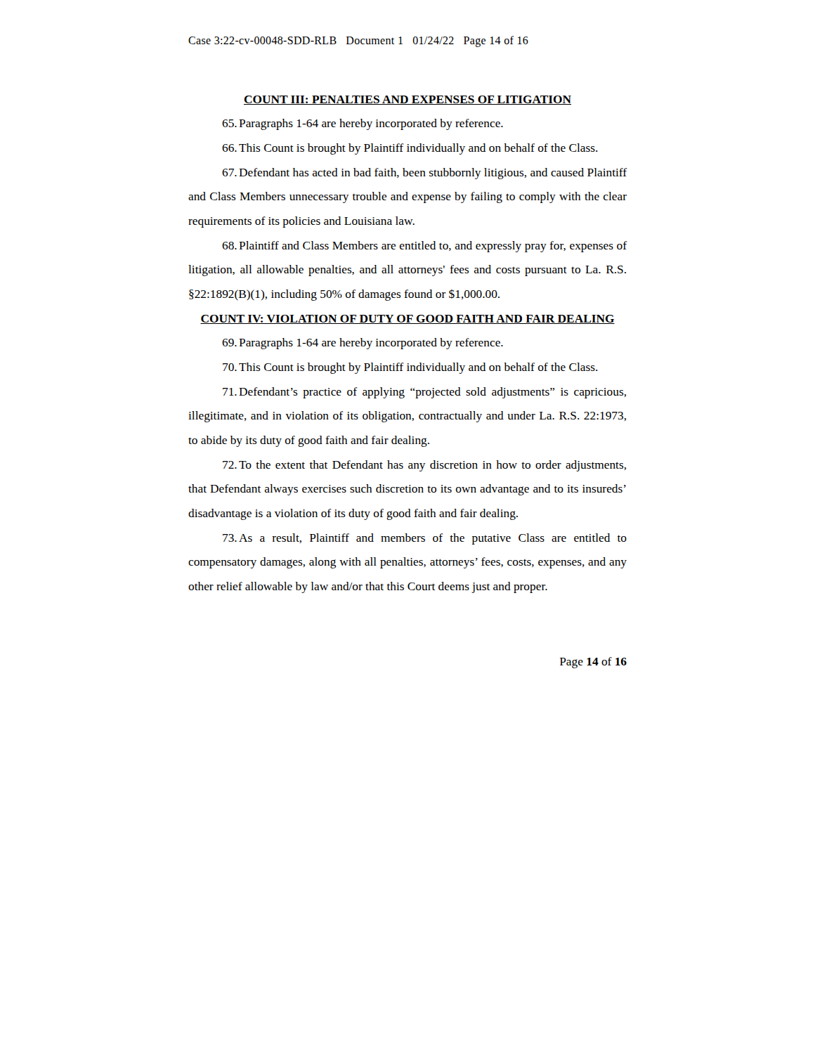Case 3:22-cv-00048-SDD-RLB Document 1 01/24/22 Page 14 of 16
COUNT III: PENALTIES AND EXPENSES OF LITIGATION
65. Paragraphs 1-64 are hereby incorporated by reference.
66. This Count is brought by Plaintiff individually and on behalf of the Class.
67. Defendant has acted in bad faith, been stubbornly litigious, and caused Plaintiff and Class Members unnecessary trouble and expense by failing to comply with the clear requirements of its policies and Louisiana law.
68. Plaintiff and Class Members are entitled to, and expressly pray for, expenses of litigation, all allowable penalties, and all attorneys' fees and costs pursuant to La. R.S. §22:1892(B)(1), including 50% of damages found or $1,000.00.
COUNT IV: VIOLATION OF DUTY OF GOOD FAITH AND FAIR DEALING
69. Paragraphs 1-64 are hereby incorporated by reference.
70. This Count is brought by Plaintiff individually and on behalf of the Class.
71. Defendant’s practice of applying “projected sold adjustments” is capricious, illegitimate, and in violation of its obligation, contractually and under La. R.S. 22:1973, to abide by its duty of good faith and fair dealing.
72. To the extent that Defendant has any discretion in how to order adjustments, that Defendant always exercises such discretion to its own advantage and to its insureds’ disadvantage is a violation of its duty of good faith and fair dealing.
73. As a result, Plaintiff and members of the putative Class are entitled to compensatory damages, along with all penalties, attorneys’ fees, costs, expenses, and any other relief allowable by law and/or that this Court deems just and proper.
Page 14 of 16